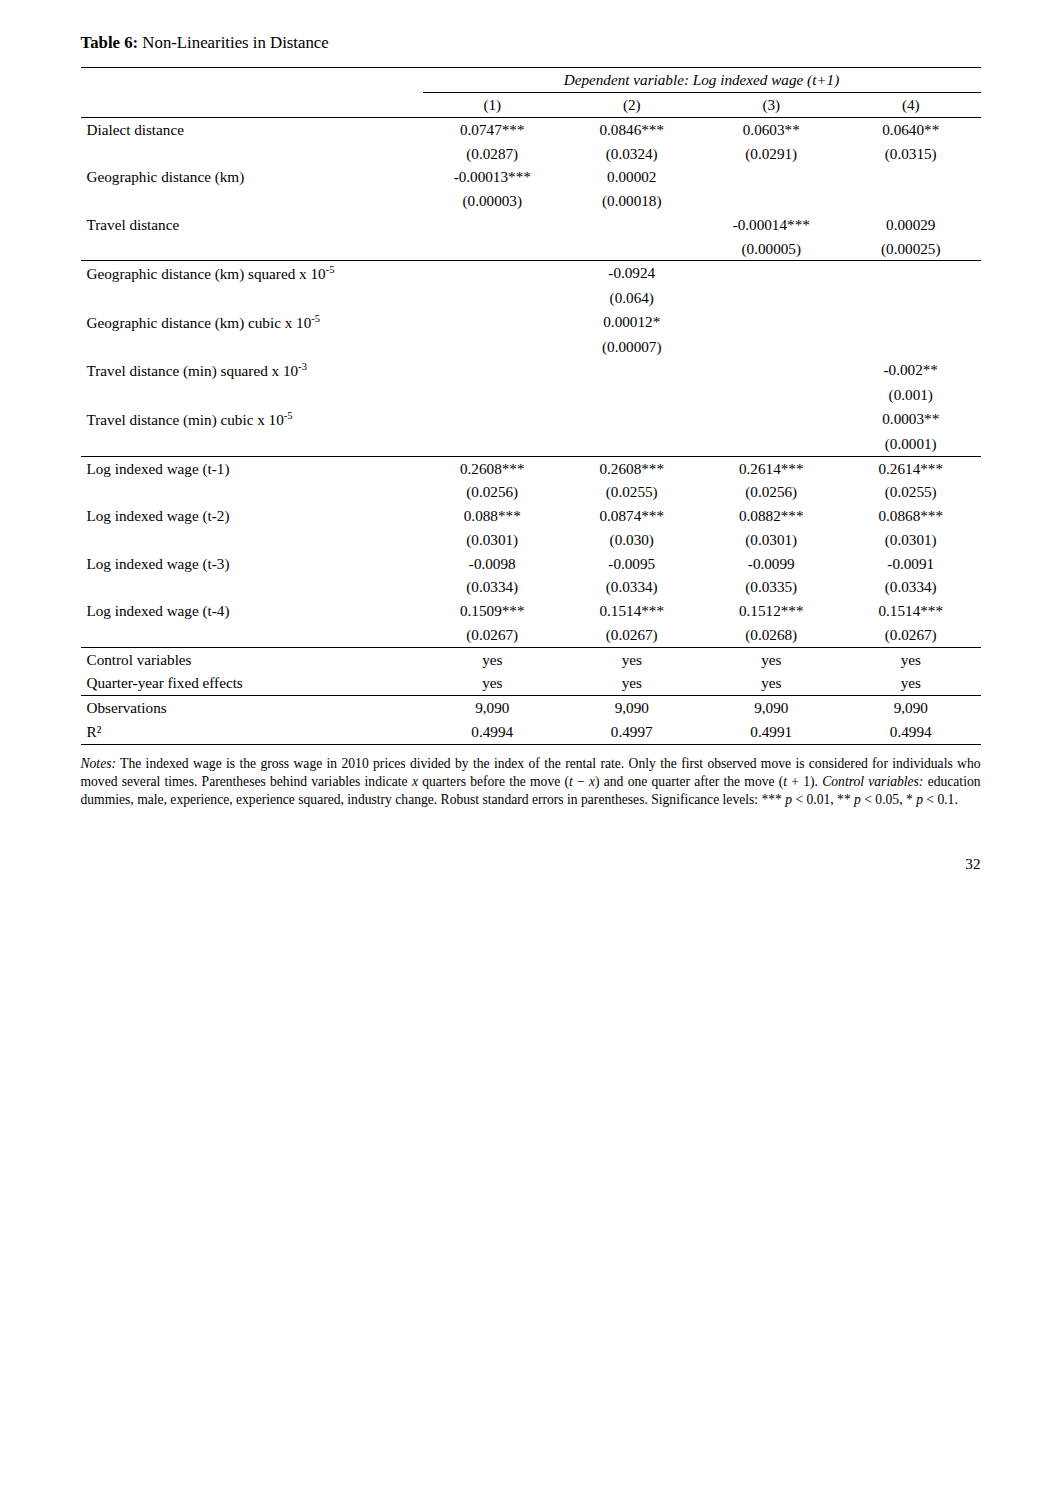Table 6: Non-Linearities in Distance
| | Dependent variable: Log indexed wage (t+1) |
| | (1) | (2) | (3) | (4) |
| Dialect distance | 0.0747*** | 0.0846*** | 0.0603** | 0.0640** |
| | (0.0287) | (0.0324) | (0.0291) | (0.0315) |
| Geographic distance (km) | -0.00013*** | 0.00002 | | |
| | (0.00003) | (0.00018) | | |
| Travel distance | | | -0.00014*** | 0.00029 |
| | | | (0.00005) | (0.00025) |
| Geographic distance (km) squared x 10 -5 | | -0.0924 | | |
| | | (0.064) | | |
| Geographic distance (km) cubic x 10 -5 | | 0.00012* | | |
| | | (0.00007) | | |
| Travel distance (min) squared x 10 -3 | | | | -0.002** |
| | | | | (0.001) |
| Travel distance (min) cubic x 10 -5 | | | | 0.0003** |
| | | | | (0.0001) |
| Log indexed wage (t-1) | 0.2608*** | 0.2608*** | 0.2614*** | 0.2614*** |
| | (0.0256) | (0.0255) | (0.0256) | (0.0255) |
| Log indexed wage (t-2) | 0.088*** | 0.0874*** | 0.0882*** | 0.0868*** |
| | (0.0301) | (0.030) | (0.0301) | (0.0301) |
| Log indexed wage (t-3) | -0.0098 | -0.0095 | -0.0099 | -0.0091 |
| | (0.0334) | (0.0334) | (0.0335) | (0.0334) |
| Log indexed wage (t-4) | 0.1509*** | 0.1514*** | 0.1512*** | 0.1514*** |
| | (0.0267) | (0.0267) | (0.0268) | (0.0267) |
| Control variables | yes | yes | yes | yes |
| Quarter-year fixed effects | yes | yes | yes | yes |
| Observations | 9,090 | 9,090 | 9,090 | 9,090 |
| R² | 0.4994 | 0.4997 | 0.4991 | 0.4994 |
Notes: The indexed wage is the gross wage in 2010 prices divided by the index of the rental rate. Only the first observed move is considered for individuals who moved several times. Parentheses behind variables indicate x quarters before the move (t − x) and one quarter after the move (t + 1). Control variables: education dummies, male, experience, experience squared, industry change. Robust standard errors in parentheses. Significance levels: *** p < 0.01, ** p < 0.05, * p < 0.1.
32